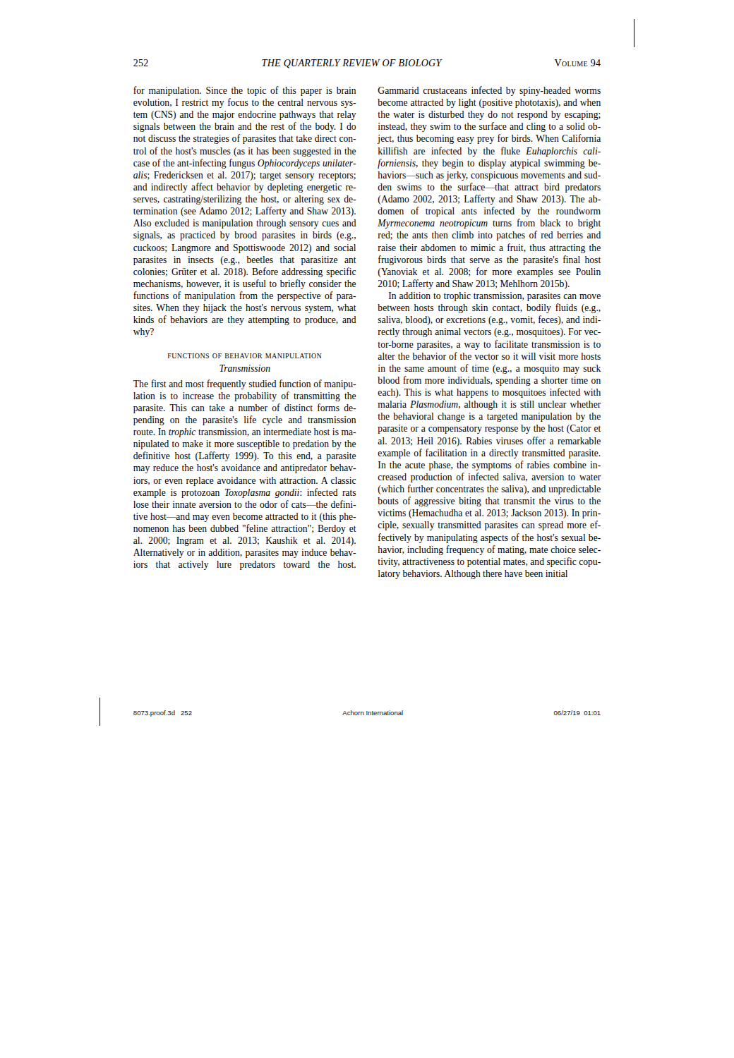252 THE QUARTERLY REVIEW OF BIOLOGY Volume 94
for manipulation. Since the topic of this paper is brain evolution, I restrict my focus to the central nervous system (CNS) and the major endocrine pathways that relay signals between the brain and the rest of the body. I do not discuss the strategies of parasites that take direct control of the host's muscles (as it has been suggested in the case of the ant-infecting fungus Ophiocordyceps unilateralis; Fredericksen et al. 2017); target sensory receptors; and indirectly affect behavior by depleting energetic reserves, castrating/sterilizing the host, or altering sex determination (see Adamo 2012; Lafferty and Shaw 2013). Also excluded is manipulation through sensory cues and signals, as practiced by brood parasites in birds (e.g., cuckoos; Langmore and Spottiswoode 2012) and social parasites in insects (e.g., beetles that parasitize ant colonies; Grüter et al. 2018). Before addressing specific mechanisms, however, it is useful to briefly consider the functions of manipulation from the perspective of parasites. When they hijack the host's nervous system, what kinds of behaviors are they attempting to produce, and why?
functions of behavior manipulation
Transmission
The first and most frequently studied function of manipulation is to increase the probability of transmitting the parasite. This can take a number of distinct forms depending on the parasite's life cycle and transmission route. In trophic transmission, an intermediate host is manipulated to make it more susceptible to predation by the definitive host (Lafferty 1999). To this end, a parasite may reduce the host's avoidance and antipredator behaviors, or even replace avoidance with attraction. A classic example is protozoan Toxoplasma gondii: infected rats lose their innate aversion to the odor of cats—the definitive host—and may even become attracted to it (this phenomenon has been dubbed "feline attraction"; Berdoy et al. 2000; Ingram et al. 2013; Kaushik et al. 2014). Alternatively or in addition, parasites may induce behaviors that actively lure predators toward the host. Gammarid crustaceans infected by spiny-headed worms become attracted by light (positive phototaxis), and when the water is disturbed they do not respond by escaping; instead, they swim to the surface and cling to a solid object, thus becoming easy prey for birds. When California killifish are infected by the fluke Euhaplorchis californiensis, they begin to display atypical swimming behaviors—such as jerky, conspicuous movements and sudden swims to the surface—that attract bird predators (Adamo 2002, 2013; Lafferty and Shaw 2013). The abdomen of tropical ants infected by the roundworm Myrmeconema neotropicum turns from black to bright red; the ants then climb into patches of red berries and raise their abdomen to mimic a fruit, thus attracting the frugivorous birds that serve as the parasite's final host (Yanoviak et al. 2008; for more examples see Poulin 2010; Lafferty and Shaw 2013; Mehlhorn 2015b).
In addition to trophic transmission, parasites can move between hosts through skin contact, bodily fluids (e.g., saliva, blood), or excretions (e.g., vomit, feces), and indirectly through animal vectors (e.g., mosquitoes). For vector-borne parasites, a way to facilitate transmission is to alter the behavior of the vector so it will visit more hosts in the same amount of time (e.g., a mosquito may suck blood from more individuals, spending a shorter time on each). This is what happens to mosquitoes infected with malaria Plasmodium, although it is still unclear whether the behavioral change is a targeted manipulation by the parasite or a compensatory response by the host (Cator et al. 2013; Heil 2016). Rabies viruses offer a remarkable example of facilitation in a directly transmitted parasite. In the acute phase, the symptoms of rabies combine increased production of infected saliva, aversion to water (which further concentrates the saliva), and unpredictable bouts of aggressive biting that transmit the virus to the victims (Hemachudha et al. 2013; Jackson 2013). In principle, sexually transmitted parasites can spread more effectively by manipulating aspects of the host's sexual behavior, including frequency of mating, mate choice selectivity, attractiveness to potential mates, and specific copulatory behaviors. Although there have been initial
8073.proof.3d 252 Achorn International 06/27/19 01:01